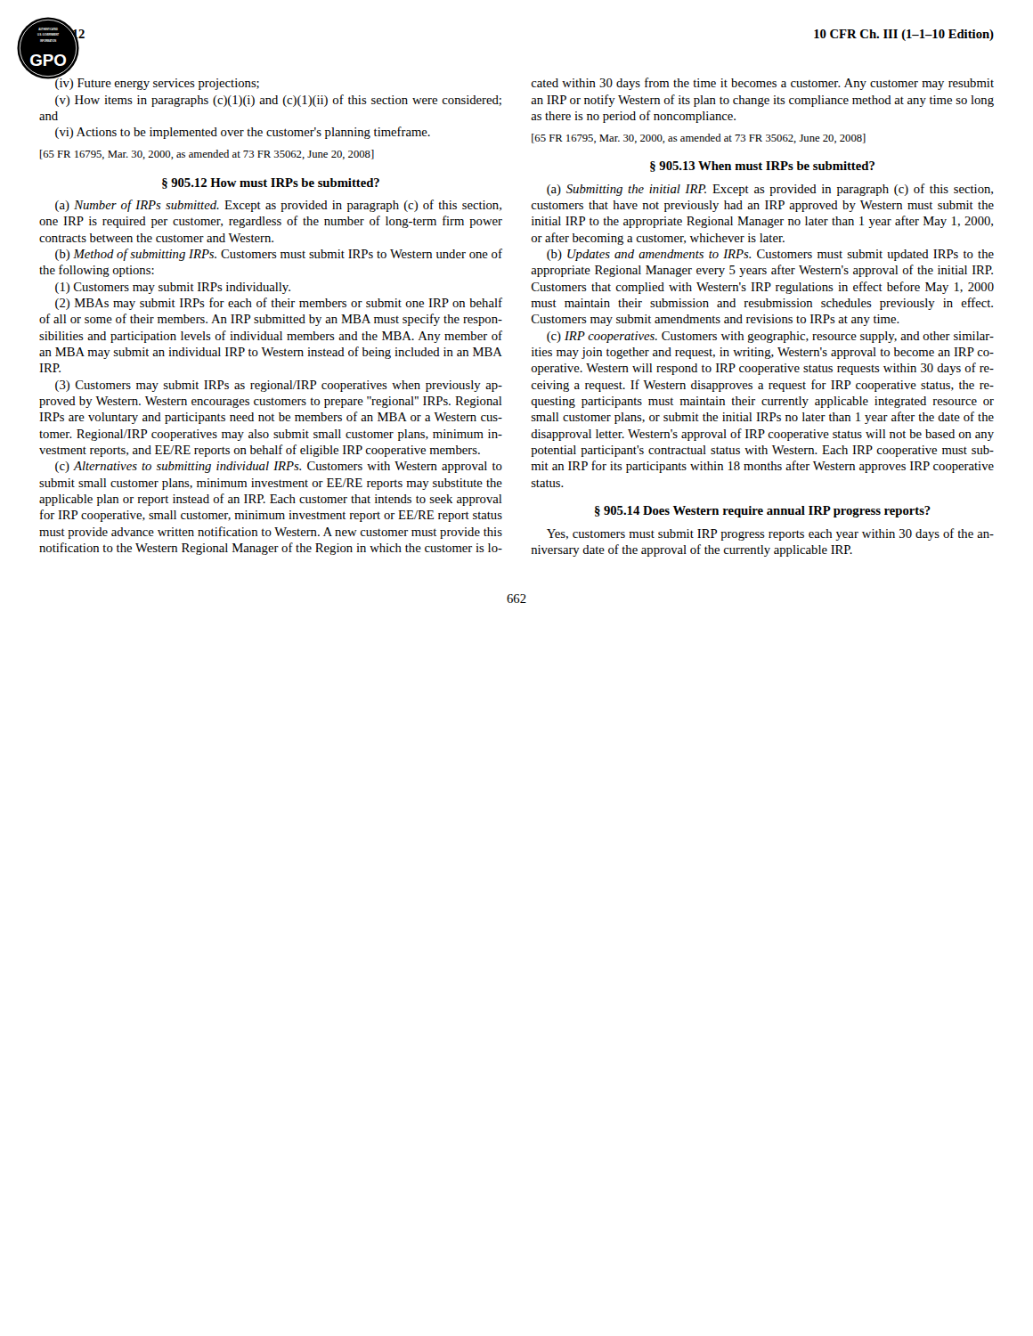AUTHENTICATED U.S. GOVERNMENT INFORMATION GPO
§ 905.12 10 CFR Ch. III (1–1–10 Edition)
(iv) Future energy services projections;
(v) How items in paragraphs (c)(1)(i) and (c)(1)(ii) of this section were considered; and
(vi) Actions to be implemented over the customer's planning timeframe.
[65 FR 16795, Mar. 30, 2000, as amended at 73 FR 35062, June 20, 2008]
§ 905.12 How must IRPs be submitted?
(a) Number of IRPs submitted. Except as provided in paragraph (c) of this section, one IRP is required per customer, regardless of the number of long-term firm power contracts between the customer and Western.
(b) Method of submitting IRPs. Customers must submit IRPs to Western under one of the following options:
(1) Customers may submit IRPs individually.
(2) MBAs may submit IRPs for each of their members or submit one IRP on behalf of all or some of their members. An IRP submitted by an MBA must specify the responsibilities and participation levels of individual members and the MBA. Any member of an MBA may submit an individual IRP to Western instead of being included in an MBA IRP.
(3) Customers may submit IRPs as regional/IRP cooperatives when previously approved by Western. Western encourages customers to prepare ''regional'' IRPs. Regional IRPs are voluntary and participants need not be members of an MBA or a Western customer. Regional/IRP cooperatives may also submit small customer plans, minimum investment reports, and EE/RE reports on behalf of eligible IRP cooperative members.
(c) Alternatives to submitting individual IRPs. Customers with Western approval to submit small customer plans, minimum investment or EE/RE reports may substitute the applicable plan or report instead of an IRP. Each customer that intends to seek approval for IRP cooperative, small customer, minimum investment report or EE/RE report status must provide advance written notification to Western. A new customer must provide this notification to the Western Regional Manager of the Region in which the customer is located within 30 days from the time it becomes a customer. Any customer may resubmit an IRP or notify Western of its plan to change its compliance method at any time so long as there is no period of noncompliance.
[65 FR 16795, Mar. 30, 2000, as amended at 73 FR 35062, June 20, 2008]
§ 905.13 When must IRPs be submitted?
(a) Submitting the initial IRP. Except as provided in paragraph (c) of this section, customers that have not previously had an IRP approved by Western must submit the initial IRP to the appropriate Regional Manager no later than 1 year after May 1, 2000, or after becoming a customer, whichever is later.
(b) Updates and amendments to IRPs. Customers must submit updated IRPs to the appropriate Regional Manager every 5 years after Western's approval of the initial IRP. Customers that complied with Western's IRP regulations in effect before May 1, 2000 must maintain their submission and resubmission schedules previously in effect. Customers may submit amendments and revisions to IRPs at any time.
(c) IRP cooperatives. Customers with geographic, resource supply, and other similarities may join together and request, in writing, Western's approval to become an IRP cooperative. Western will respond to IRP cooperative status requests within 30 days of receiving a request. If Western disapproves a request for IRP cooperative status, the requesting participants must maintain their currently applicable integrated resource or small customer plans, or submit the initial IRPs no later than 1 year after the date of the disapproval letter. Western's approval of IRP cooperative status will not be based on any potential participant's contractual status with Western. Each IRP cooperative must submit an IRP for its participants within 18 months after Western approves IRP cooperative status.
§ 905.14 Does Western require annual IRP progress reports?
Yes, customers must submit IRP progress reports each year within 30 days of the anniversary date of the approval of the currently applicable IRP.
662